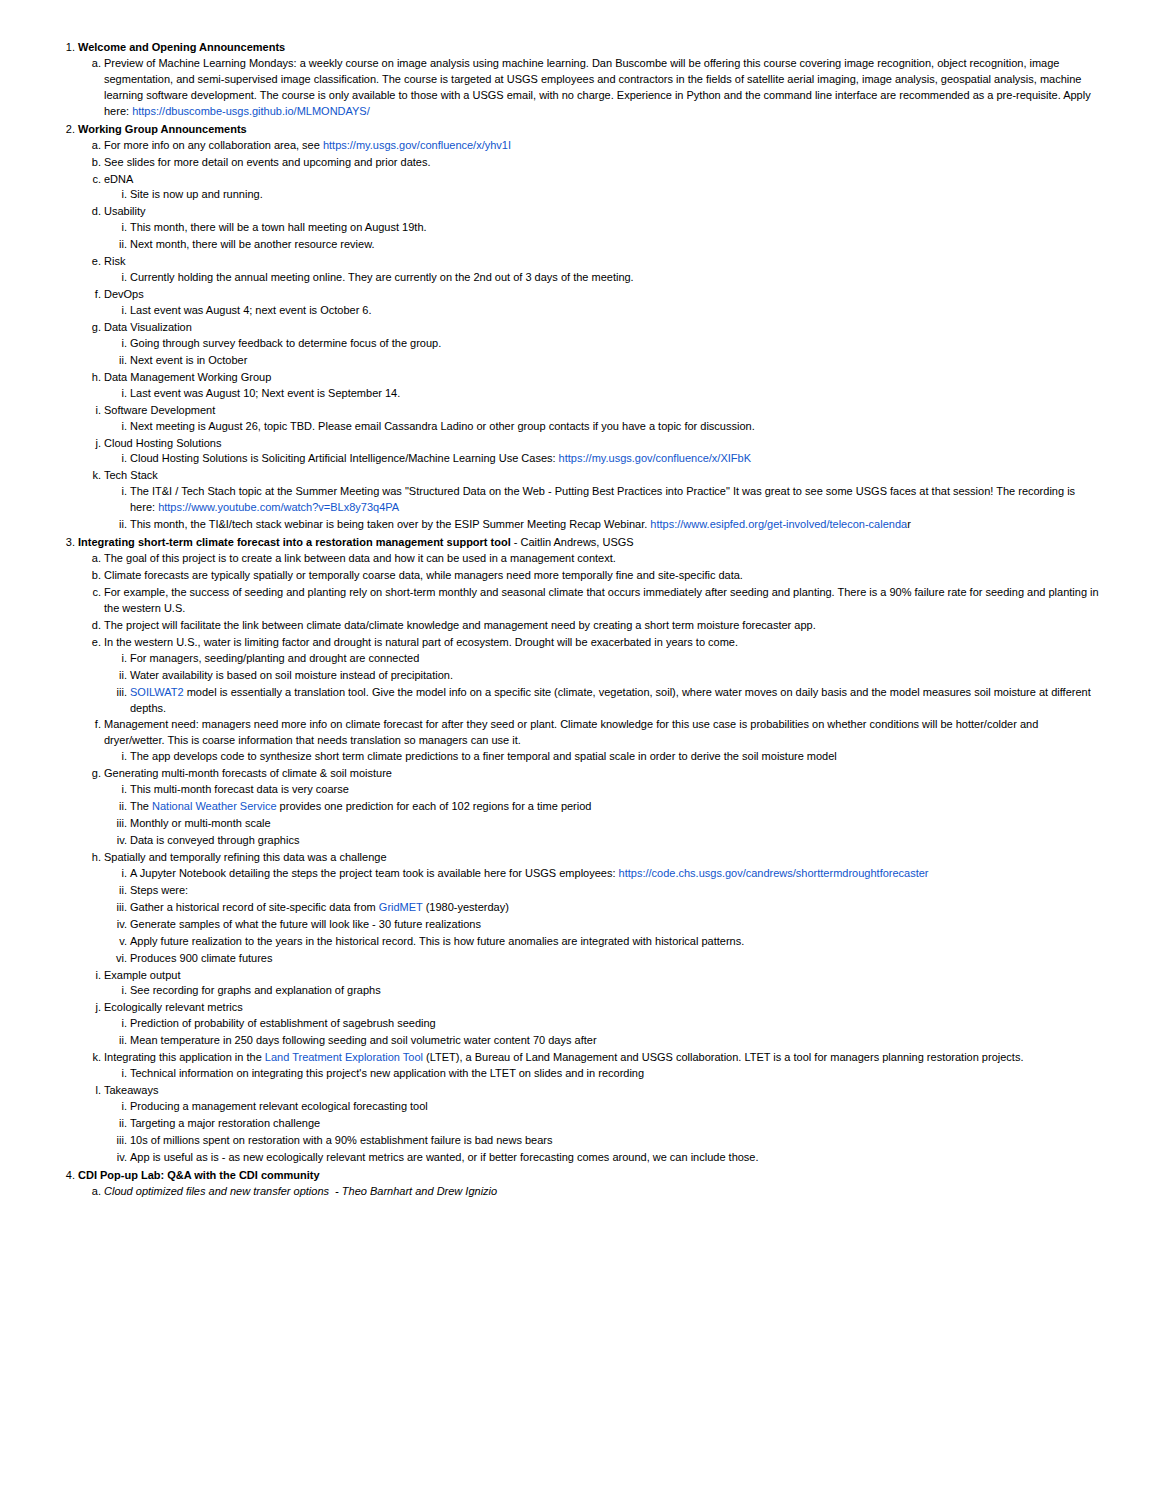Welcome and Opening Announcements
Preview of Machine Learning Mondays: a weekly course on image analysis using machine learning. Dan Buscombe will be offering this course covering image recognition, object recognition, image segmentation, and semi-supervised image classification. The course is targeted at USGS employees and contractors in the fields of satellite aerial imaging, image analysis, geospatial analysis, machine learning software development. The course is only available to those with a USGS email, with no charge. Experience in Python and the command line interface are recommended as a pre-requisite. Apply here: https://dbuscombe-usgs.github.io/MLMONDAYS/
Working Group Announcements
For more info on any collaboration area, see https://my.usgs.gov/confluence/x/yhv1I
See slides for more detail on events and upcoming and prior dates.
eDNA
Site is now up and running.
Usability
This month, there will be a town hall meeting on August 19th.
Next month, there will be another resource review.
Risk
Currently holding the annual meeting online. They are currently on the 2nd out of 3 days of the meeting.
DevOps
Last event was August 4; next event is October 6.
Data Visualization
Going through survey feedback to determine focus of the group.
Next event is in October
Data Management Working Group
Last event was August 10; Next event is September 14.
Software Development
Next meeting is August 26, topic TBD. Please email Cassandra Ladino or other group contacts if you have a topic for discussion.
Cloud Hosting Solutions
Cloud Hosting Solutions is Soliciting Artificial Intelligence/Machine Learning Use Cases: https://my.usgs.gov/confluence/x/XIFbK
Tech Stack
The IT&I / Tech Stach topic at the Summer Meeting was "Structured Data on the Web - Putting Best Practices into Practice" It was great to see some USGS faces at that session! The recording is here: https://www.youtube.com/watch?v=BLx8y73q4PA
This month, the TI&I/tech stack webinar is being taken over by the ESIP Summer Meeting Recap Webinar. https://www.esipfed.org/get-involved/telecon-calendar
Integrating short-term climate forecast into a restoration management support tool - Caitlin Andrews, USGS
The goal of this project is to create a link between data and how it can be used in a management context.
Climate forecasts are typically spatially or temporally coarse data, while managers need more temporally fine and site-specific data.
For example, the success of seeding and planting rely on short-term monthly and seasonal climate that occurs immediately after seeding and planting. There is a 90% failure rate for seeding and planting in the western U.S.
The project will facilitate the link between climate data/climate knowledge and management need by creating a short term moisture forecaster app.
In the western U.S., water is limiting factor and drought is natural part of ecosystem. Drought will be exacerbated in years to come.
For managers, seeding/planting and drought are connected
Water availability is based on soil moisture instead of precipitation.
SOILWAT2 model is essentially a translation tool. Give the model info on a specific site (climate, vegetation, soil), where water moves on daily basis and the model measures soil moisture at different depths.
Management need: managers need more info on climate forecast for after they seed or plant. Climate knowledge for this use case is probabilities on whether conditions will be hotter/colder and dryer/wetter. This is coarse information that needs translation so managers can use it.
The app develops code to synthesize short term climate predictions to a finer temporal and spatial scale in order to derive the soil moisture model
Generating multi-month forecasts of climate & soil moisture
This multi-month forecast data is very coarse
The National Weather Service provides one prediction for each of 102 regions for a time period
Monthly or multi-month scale
Data is conveyed through graphics
Spatially and temporally refining this data was a challenge
A Jupyter Notebook detailing the steps the project team took is available here for USGS employees: https://code.chs.usgs.gov/candrews/shorttermdroughtforecaster
Steps were:
Gather a historical record of site-specific data from GridMET (1980-yesterday)
Generate samples of what the future will look like - 30 future realizations
Apply future realization to the years in the historical record. This is how future anomalies are integrated with historical patterns.
Produces 900 climate futures
Example output
See recording for graphs and explanation of graphs
Ecologically relevant metrics
Prediction of probability of establishment of sagebrush seeding
Mean temperature in 250 days following seeding and soil volumetric water content 70 days after
Integrating this application in the Land Treatment Exploration Tool (LTET), a Bureau of Land Management and USGS collaboration. LTET is a tool for managers planning restoration projects.
Technical information on integrating this project's new application with the LTET on slides and in recording
Takeaways
Producing a management relevant ecological forecasting tool
Targeting a major restoration challenge
10s of millions spent on restoration with a 90% establishment failure is bad news bears
App is useful as is - as new ecologically relevant metrics are wanted, or if better forecasting comes around, we can include those.
CDI Pop-up Lab: Q&A with the CDI community
Cloud optimized files and new transfer options - Theo Barnhart and Drew Ignizio